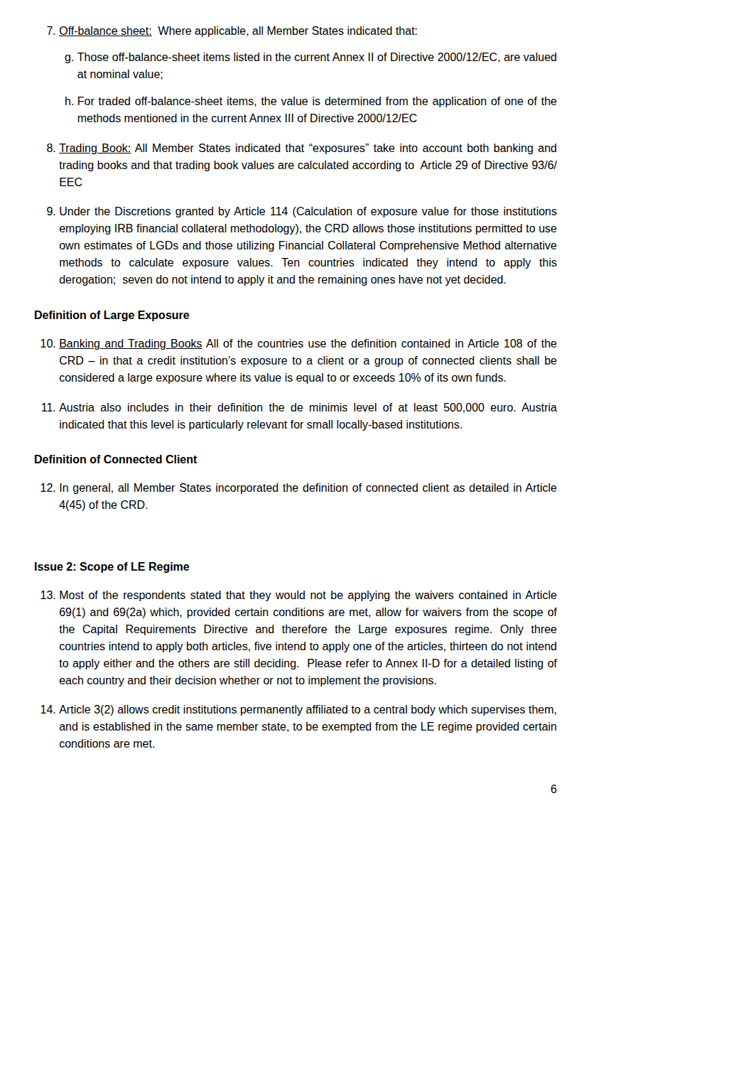Off-balance sheet: Where applicable, all Member States indicated that:
Those off-balance-sheet items listed in the current Annex II of Directive 2000/12/EC, are valued at nominal value;
For traded off-balance-sheet items, the value is determined from the application of one of the methods mentioned in the current Annex III of Directive 2000/12/EC
Trading Book: All Member States indicated that “exposures” take into account both banking and trading books and that trading book values are calculated according to Article 29 of Directive 93/6/ EEC
Under the Discretions granted by Article 114 (Calculation of exposure value for those institutions employing IRB financial collateral methodology), the CRD allows those institutions permitted to use own estimates of LGDs and those utilizing Financial Collateral Comprehensive Method alternative methods to calculate exposure values. Ten countries indicated they intend to apply this derogation; seven do not intend to apply it and the remaining ones have not yet decided.
Definition of Large Exposure
Banking and Trading Books All of the countries use the definition contained in Article 108 of the CRD – in that a credit institution’s exposure to a client or a group of connected clients shall be considered a large exposure where its value is equal to or exceeds 10% of its own funds.
Austria also includes in their definition the de minimis level of at least 500,000 euro. Austria indicated that this level is particularly relevant for small locally-based institutions.
Definition of Connected Client
In general, all Member States incorporated the definition of connected client as detailed in Article 4(45) of the CRD.
Issue 2: Scope of LE Regime
Most of the respondents stated that they would not be applying the waivers contained in Article 69(1) and 69(2a) which, provided certain conditions are met, allow for waivers from the scope of the Capital Requirements Directive and therefore the Large exposures regime. Only three countries intend to apply both articles, five intend to apply one of the articles, thirteen do not intend to apply either and the others are still deciding. Please refer to Annex II-D for a detailed listing of each country and their decision whether or not to implement the provisions.
Article 3(2) allows credit institutions permanently affiliated to a central body which supervises them, and is established in the same member state, to be exempted from the LE regime provided certain conditions are met.
6